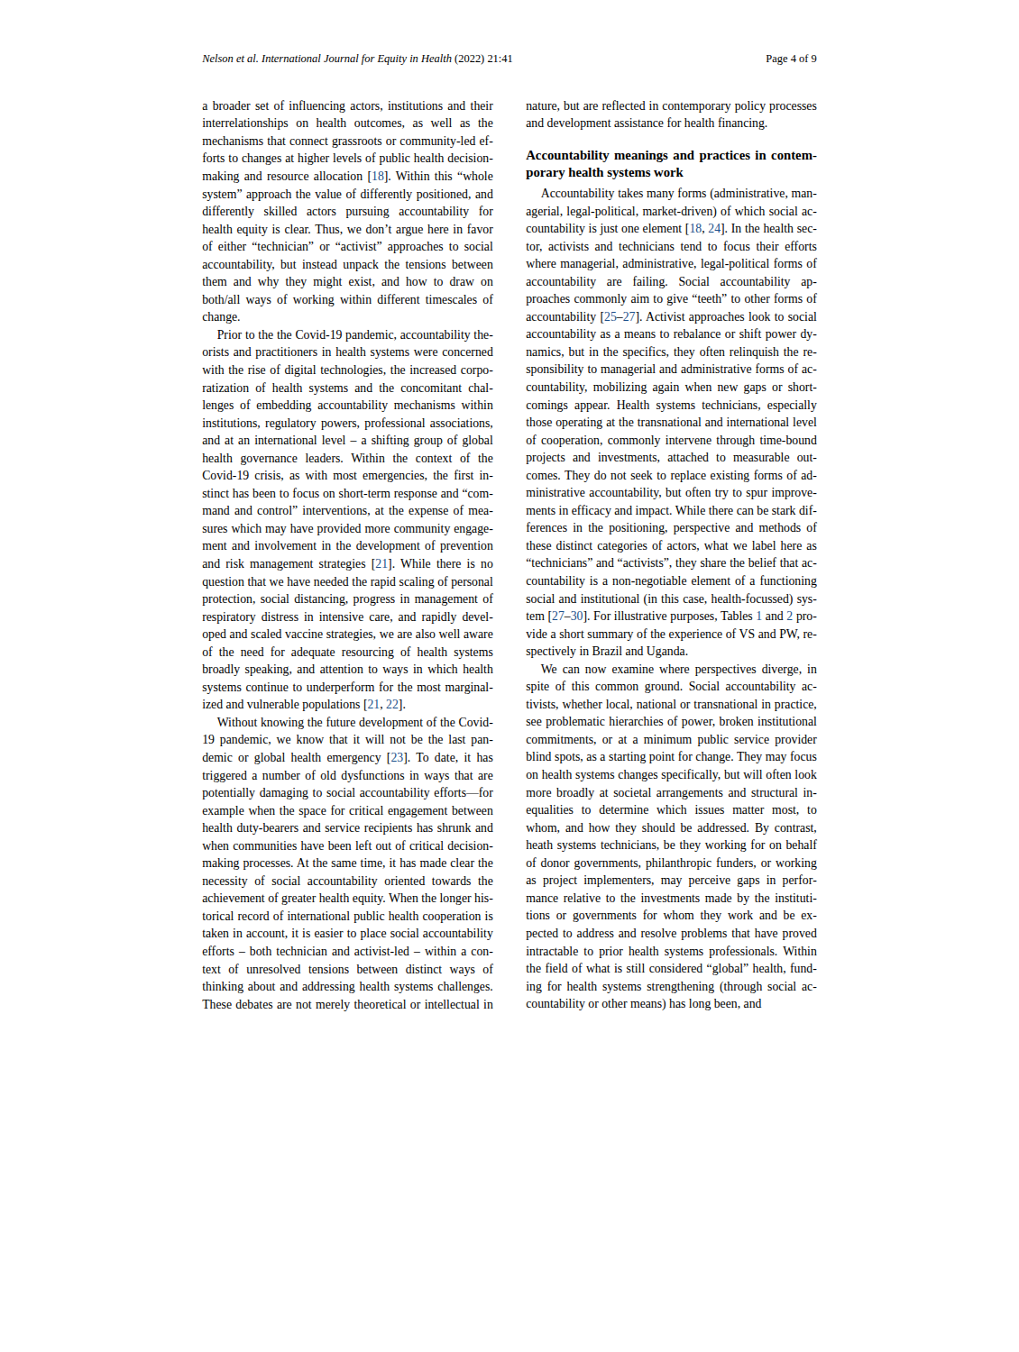Nelson et al. International Journal for Equity in Health (2022) 21:41
Page 4 of 9
a broader set of influencing actors, institutions and their interrelationships on health outcomes, as well as the mechanisms that connect grassroots or community-led efforts to changes at higher levels of public health decision-making and resource allocation [18]. Within this “whole system” approach the value of differently positioned, and differently skilled actors pursuing accountability for health equity is clear. Thus, we don’t argue here in favor of either “technician” or “activist” approaches to social accountability, but instead unpack the tensions between them and why they might exist, and how to draw on both/all ways of working within different timescales of change.
Prior to the the Covid-19 pandemic, accountability theorists and practitioners in health systems were concerned with the rise of digital technologies, the increased corporatization of health systems and the concomitant challenges of embedding accountability mechanisms within institutions, regulatory powers, professional associations, and at an international level – a shifting group of global health governance leaders. Within the context of the Covid-19 crisis, as with most emergencies, the first instinct has been to focus on short-term response and “command and control” interventions, at the expense of measures which may have provided more community engagement and involvement in the development of prevention and risk management strategies [21]. While there is no question that we have needed the rapid scaling of personal protection, social distancing, progress in management of respiratory distress in intensive care, and rapidly developed and scaled vaccine strategies, we are also well aware of the need for adequate resourcing of health systems broadly speaking, and attention to ways in which health systems continue to underperform for the most marginalized and vulnerable populations [21, 22].
Without knowing the future development of the Covid-19 pandemic, we know that it will not be the last pandemic or global health emergency [23]. To date, it has triggered a number of old dysfunctions in ways that are potentially damaging to social accountability efforts—for example when the space for critical engagement between health duty-bearers and service recipients has shrunk and when communities have been left out of critical decision-making processes. At the same time, it has made clear the necessity of social accountability oriented towards the achievement of greater health equity. When the longer historical record of international public health cooperation is taken in account, it is easier to place social accountability efforts – both technician and activist-led – within a context of unresolved tensions between distinct ways of thinking about and addressing health systems challenges. These debates are not merely theoretical or intellectual in nature, but are reflected in contemporary policy processes and development assistance for health financing.
Accountability meanings and practices in contemporary health systems work
Accountability takes many forms (administrative, managerial, legal-political, market-driven) of which social accountability is just one element [18, 24]. In the health sector, activists and technicians tend to focus their efforts where managerial, administrative, legal-political forms of accountability are failing. Social accountability approaches commonly aim to give “teeth” to other forms of accountability [25–27]. Activist approaches look to social accountability as a means to rebalance or shift power dynamics, but in the specifics, they often relinquish the responsibility to managerial and administrative forms of accountability, mobilizing again when new gaps or shortcomings appear. Health systems technicians, especially those operating at the transnational and international level of cooperation, commonly intervene through time-bound projects and investments, attached to measurable outcomes. They do not seek to replace existing forms of administrative accountability, but often try to spur improvements in efficacy and impact. While there can be stark differences in the positioning, perspective and methods of these distinct categories of actors, what we label here as “technicians” and “activists”, they share the belief that accountability is a non-negotiable element of a functioning social and institutional (in this case, health-focussed) system [27–30]. For illustrative purposes, Tables 1 and 2 provide a short summary of the experience of VS and PW, respectively in Brazil and Uganda.
We can now examine where perspectives diverge, in spite of this common ground. Social accountability activists, whether local, national or transnational in practice, see problematic hierarchies of power, broken institutional commitments, or at a minimum public service provider blind spots, as a starting point for change. They may focus on health systems changes specifically, but will often look more broadly at societal arrangements and structural inequalities to determine which issues matter most, to whom, and how they should be addressed. By contrast, heath systems technicians, be they working for on behalf of donor governments, philanthropic funders, or working as project implementers, may perceive gaps in performance relative to the investments made by the institutitions or governments for whom they work and be expected to address and resolve problems that have proved intractable to prior health systems professionals. Within the field of what is still considered “global” health, funding for health systems strengthening (through social accountability or other means) has long been, and